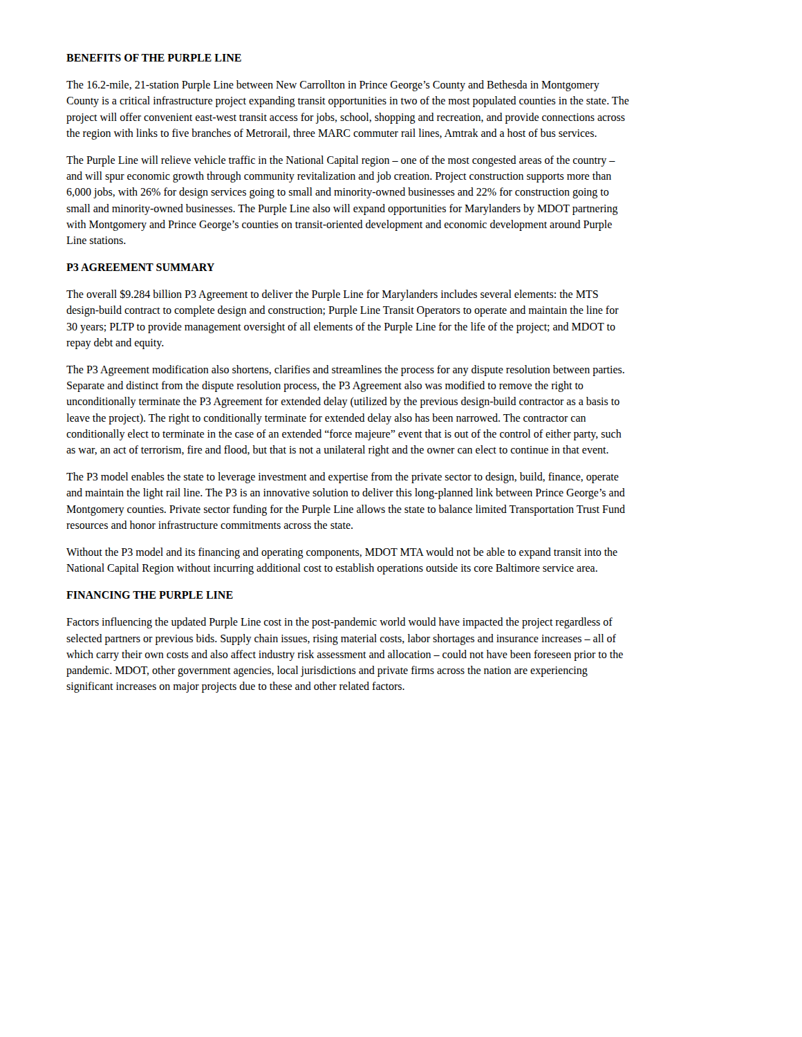Benefits of the Purple Line
The 16.2-mile, 21-station Purple Line between New Carrollton in Prince George’s County and Bethesda in Montgomery County is a critical infrastructure project expanding transit opportunities in two of the most populated counties in the state. The project will offer convenient east-west transit access for jobs, school, shopping and recreation, and provide connections across the region with links to five branches of Metrorail, three MARC commuter rail lines, Amtrak and a host of bus services.
The Purple Line will relieve vehicle traffic in the National Capital region – one of the most congested areas of the country – and will spur economic growth through community revitalization and job creation. Project construction supports more than 6,000 jobs, with 26% for design services going to small and minority-owned businesses and 22% for construction going to small and minority-owned businesses. The Purple Line also will expand opportunities for Marylanders by MDOT partnering with Montgomery and Prince George’s counties on transit-oriented development and economic development around Purple Line stations.
P3 Agreement Summary
The overall $9.284 billion P3 Agreement to deliver the Purple Line for Marylanders includes several elements: the MTS design-build contract to complete design and construction; Purple Line Transit Operators to operate and maintain the line for 30 years; PLTP to provide management oversight of all elements of the Purple Line for the life of the project; and MDOT to repay debt and equity.
The P3 Agreement modification also shortens, clarifies and streamlines the process for any dispute resolution between parties. Separate and distinct from the dispute resolution process, the P3 Agreement also was modified to remove the right to unconditionally terminate the P3 Agreement for extended delay (utilized by the previous design-build contractor as a basis to leave the project). The right to conditionally terminate for extended delay also has been narrowed. The contractor can conditionally elect to terminate in the case of an extended “force majeure” event that is out of the control of either party, such as war, an act of terrorism, fire and flood, but that is not a unilateral right and the owner can elect to continue in that event.
The P3 model enables the state to leverage investment and expertise from the private sector to design, build, finance, operate and maintain the light rail line. The P3 is an innovative solution to deliver this long-planned link between Prince George’s and Montgomery counties. Private sector funding for the Purple Line allows the state to balance limited Transportation Trust Fund resources and honor infrastructure commitments across the state.
Without the P3 model and its financing and operating components, MDOT MTA would not be able to expand transit into the National Capital Region without incurring additional cost to establish operations outside its core Baltimore service area.
Financing the Purple Line
Factors influencing the updated Purple Line cost in the post-pandemic world would have impacted the project regardless of selected partners or previous bids. Supply chain issues, rising material costs, labor shortages and insurance increases – all of which carry their own costs and also affect industry risk assessment and allocation – could not have been foreseen prior to the pandemic. MDOT, other government agencies, local jurisdictions and private firms across the nation are experiencing significant increases on major projects due to these and other related factors.